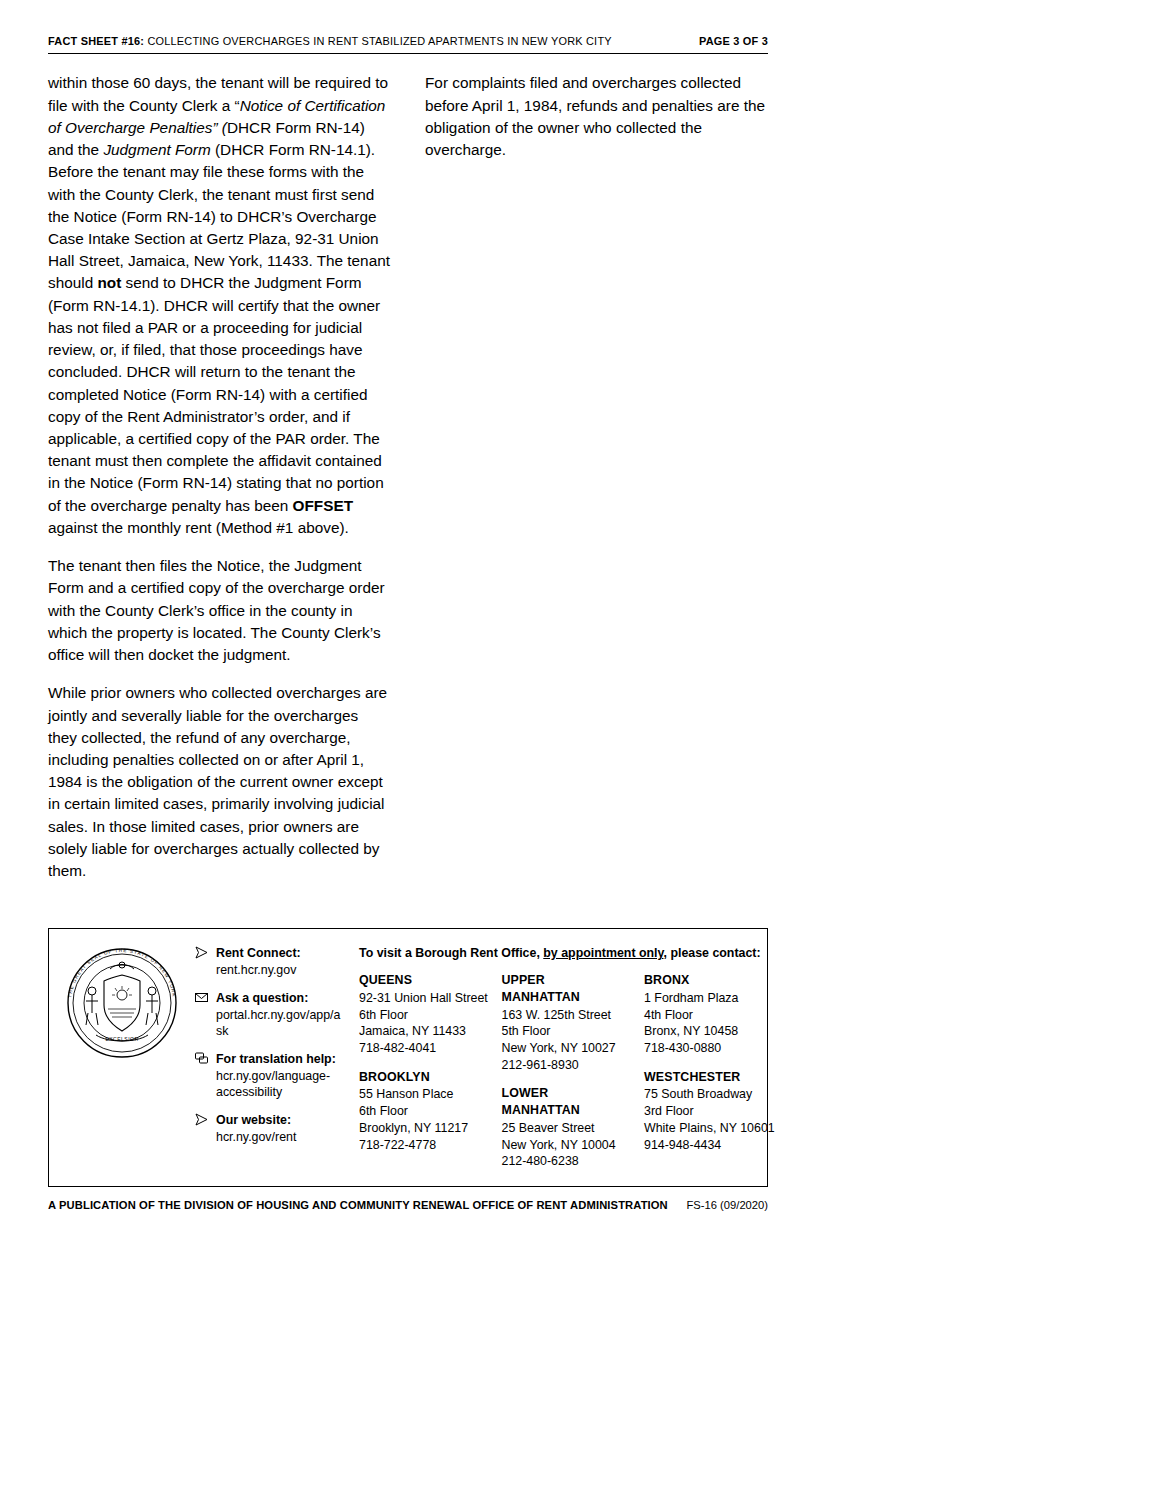Fact Sheet #16: Collecting Overcharges in Rent Stabilized Apartments in New York City
PAGE 3 OF 3
within those 60 days, the tenant will be required to file with the County Clerk a “Notice of Certification of Overcharge Penalties” (DHCR Form RN-14) and the Judgment Form (DHCR Form RN-14.1). Before the tenant may file these forms with the with the County Clerk, the tenant must first send the Notice (Form RN-14) to DHCR’s Overcharge Case Intake Section at Gertz Plaza, 92-31 Union Hall Street, Jamaica, New York, 11433. The tenant should not send to DHCR the Judgment Form (Form RN-14.1). DHCR will certify that the owner has not filed a PAR or a proceeding for judicial review, or, if filed, that those proceedings have concluded. DHCR will return to the tenant the completed Notice (Form RN-14) with a certified copy of the Rent Administrator’s order, and if applicable, a certified copy of the PAR order. The tenant must then complete the affidavit contained in the Notice (Form RN-14) stating that no portion of the overcharge penalty has been OFFSET against the monthly rent (Method #1 above).
The tenant then files the Notice, the Judgment Form and a certified copy of the overcharge order with the County Clerk’s office in the county in which the property is located. The County Clerk’s office will then docket the judgment.
While prior owners who collected overcharges are jointly and severally liable for the overcharges they collected, the refund of any overcharge, including penalties collected on or after April 1, 1984 is the obligation of the current owner except in certain limited cases, primarily involving judicial sales. In those limited cases, prior owners are solely liable for overcharges actually collected by them.
For complaints filed and overcharges collected before April 1, 1984, refunds and penalties are the obligation of the owner who collected the overcharge.
EXCELSIOR THE GREAT SEAL OF THE STATE OF NEW YORK
Rent Connect:
rent.hcr.ny.gov
Ask a question:
portal.hcr.ny.gov/app/ask
For translation help:
hcr.ny.gov/language-accessibility
Our website:
hcr.ny.gov/rent
To visit a Borough Rent Office, by appointment only, please contact:
Queens
92-31 Union Hall Street
6th Floor
Jamaica, NY 11433
718-482-4041
Brooklyn
55 Hanson Place
6th Floor
Brooklyn, NY 11217
718-722-4778
Upper Manhattan
163 W. 125th Street
5th Floor
New York, NY 10027
212-961-8930
Lower Manhattan
25 Beaver Street
New York, NY 10004
212-480-6238
Bronx
1 Fordham Plaza
4th Floor
Bronx, NY 10458
718-430-0880
Westchester
75 South Broadway
3rd Floor
White Plains, NY 10601
914-948-4434
A publication of the Division of Housing and Community Renewal Office of Rent Administration
FS-16 (09/2020)